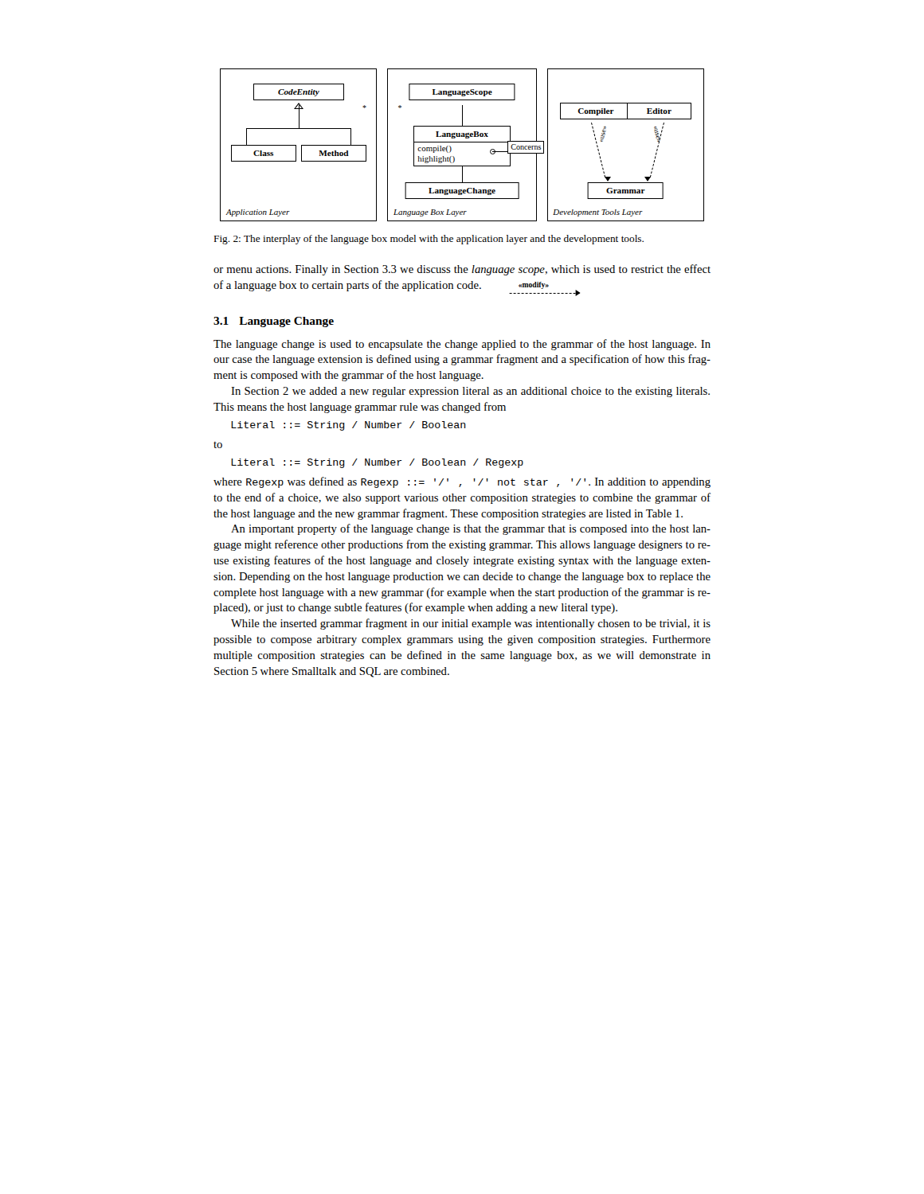CodeEntity
*
Class
Method
Application Layer
*
LanguageScope
LanguageBox
compile()
highlight()
Concerns
LanguageChange
«modify»
Language Box Layer
Compiler
Editor
«use»
«use»
Grammar
Development Tools Layer
Fig. 2: The interplay of the language box model with the application layer and the development tools.
or menu actions. Finally in Section 3.3 we discuss the language scope, which is used to restrict the effect of a language box to certain parts of the application code.
3.1 Language Change
The language change is used to encapsulate the change applied to the grammar of the host language. In our case the language extension is defined using a grammar fragment and a specification of how this fragment is composed with the grammar of the host language.
In Section 2 we added a new regular expression literal as an additional choice to the existing literals. This means the host language grammar rule was changed from
Literal ::= String / Number / Boolean
to
Literal ::= String / Number / Boolean / Regexp
where Regexp was defined as Regexp ::= '/' , '/' not star , '/'. In addition to appending to the end of a choice, we also support various other composition strategies to combine the grammar of the host language and the new grammar fragment. These composition strategies are listed in Table 1.
An important property of the language change is that the grammar that is composed into the host language might reference other productions from the existing grammar. This allows language designers to reuse existing features of the host language and closely integrate existing syntax with the language extension. Depending on the host language production we can decide to change the language box to replace the complete host language with a new grammar (for example when the start production of the grammar is replaced), or just to change subtle features (for example when adding a new literal type).
While the inserted grammar fragment in our initial example was intentionally chosen to be trivial, it is possible to compose arbitrary complex grammars using the given composition strategies. Furthermore multiple composition strategies can be defined in the same language box, as we will demonstrate in Section 5 where Smalltalk and SQL are combined.